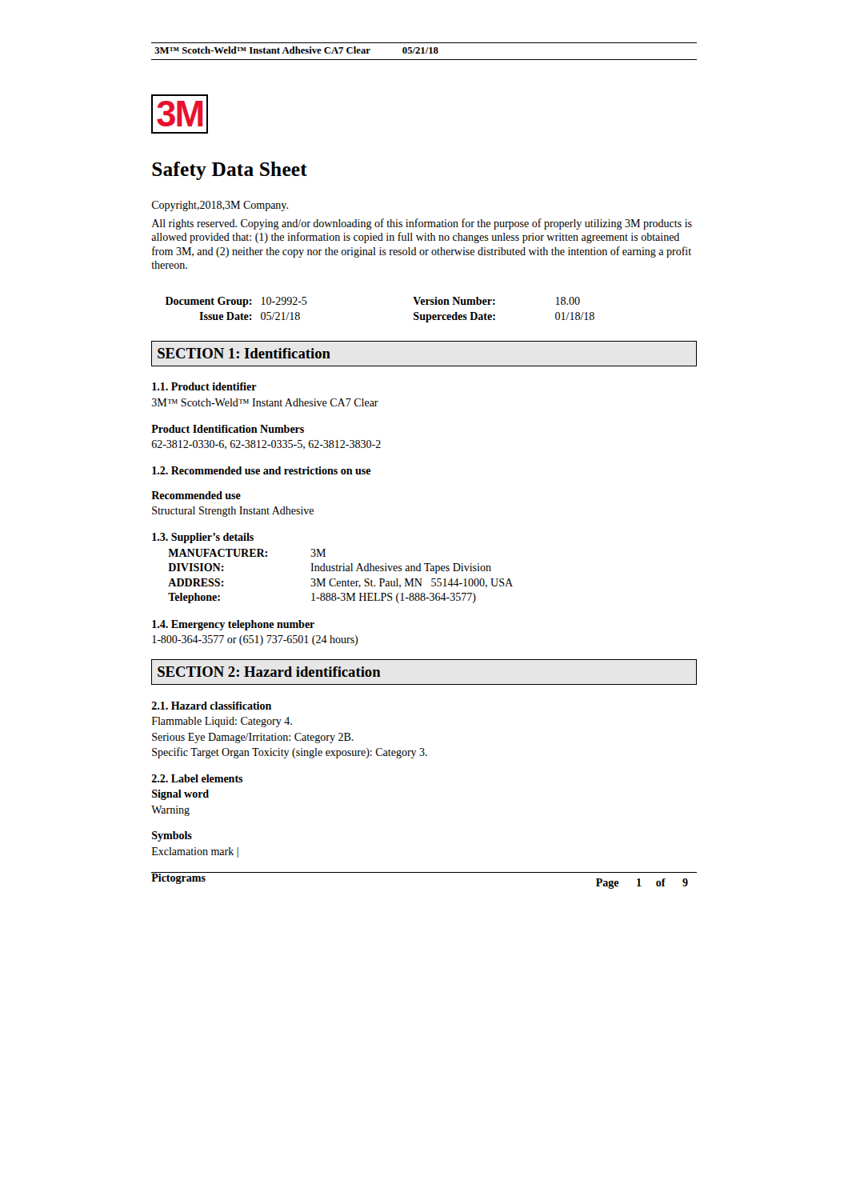3M™ Scotch-Weld™ Instant Adhesive CA7 Clear 05/21/18
3M
Safety Data Sheet
Copyright,2018,3M Company.
All rights reserved. Copying and/or downloading of this information for the purpose of properly utilizing 3M products is allowed provided that: (1) the information is copied in full with no changes unless prior written agreement is obtained from 3M, and (2) neither the copy nor the original is resold or otherwise distributed with the intention of earning a profit thereon.
| Document Group: | 10-2992-5 | Version Number: | 18.00 |
| Issue Date: | 05/21/18 | Supercedes Date: | 01/18/18 |
SECTION 1: Identification
1.1. Product identifier
3M™ Scotch-Weld™ Instant Adhesive CA7 Clear
Product Identification Numbers
62-3812-0330-6, 62-3812-0335-5, 62-3812-3830-2
1.2. Recommended use and restrictions on use
Recommended use
Structural Strength Instant Adhesive
1.3. Supplier’s details
| MANUFACTURER: | 3M |
| DIVISION: | Industrial Adhesives and Tapes Division |
| ADDRESS: | 3M Center, St. Paul, MN 55144-1000, USA |
| Telephone: | 1-888-3M HELPS (1-888-364-3577) |
1.4. Emergency telephone number
1-800-364-3577 or (651) 737-6501 (24 hours)
SECTION 2: Hazard identification
2.1. Hazard classification
Flammable Liquid: Category 4.
Serious Eye Damage/Irritation: Category 2B.
Specific Target Organ Toxicity (single exposure): Category 3.
2.2. Label elements
Signal word
Warning
Symbols
Exclamation mark |
Pictograms
Page 1 of 9